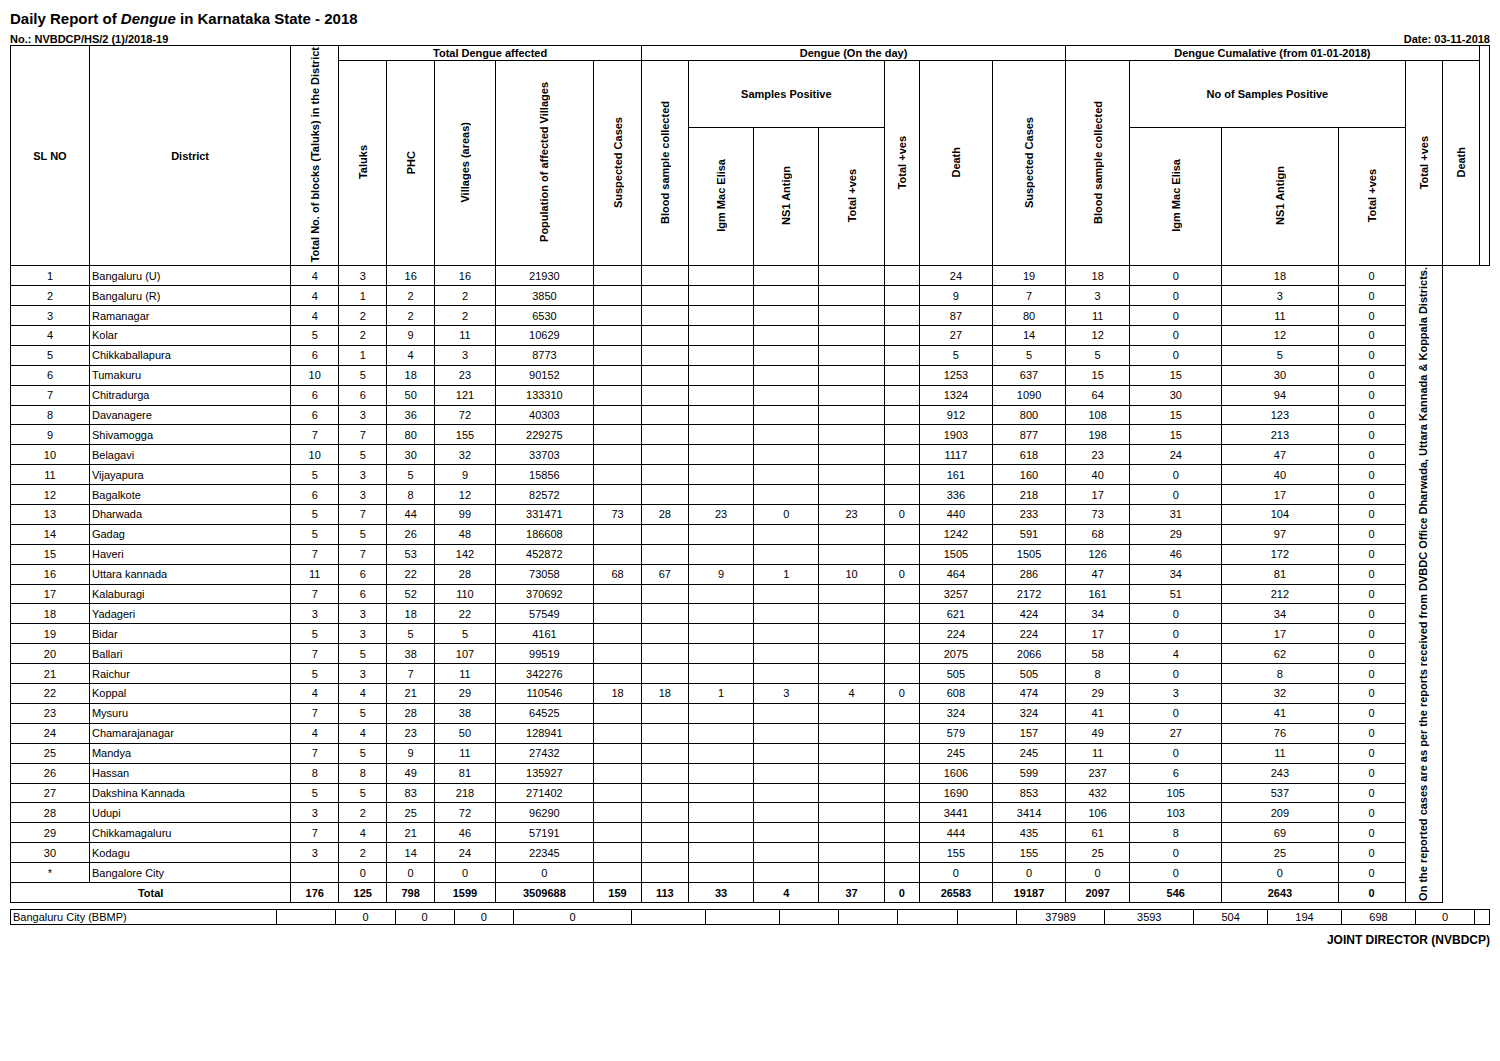Daily Report of Dengue in Karnataka State - 2018
No.: NVBDCP/HS/2 (1)/2018-19 Date: 03-11-2018
| SL NO | District | Total No. of blocks (Taluks) in the District | Total Dengue affected | Dengue (On the day) | Dengue Cumalative (from 01-01-2018) | |
| --- | --- | --- | --- | --- | --- | --- |
| Taluks | PHC | Villages (areas) | Population of affected Villages | Suspected Cases | Blood sample collected | Samples Positive | Total +ves | Death | Suspected Cases | Blood sample collected | No of Samples Positive | Total +ves | Death |
| Igm Mac Elisa | NS1 Antign | Total +ves | Igm Mac Elisa | NS1 Antign | Total +ves |
| 1 | Bangaluru (U) | 4 | 3 | 16 | 16 | 21930 | | | | | | | 24 | 19 | 18 | 0 | 18 | 0 | On the reported cases are as per the reports received from DVBDC Office Dharwada, Uttara Kannada & Koppala Districts. |
| 2 | Bangaluru (R) | 4 | 1 | 2 | 2 | 3850 | | | | | | | 9 | 7 | 3 | 0 | 3 | 0 |
| 3 | Ramanagar | 4 | 2 | 2 | 2 | 6530 | | | | | | | 87 | 80 | 11 | 0 | 11 | 0 |
| 4 | Kolar | 5 | 2 | 9 | 11 | 10629 | | | | | | | 27 | 14 | 12 | 0 | 12 | 0 |
| 5 | Chikkaballapura | 6 | 1 | 4 | 3 | 8773 | | | | | | | 5 | 5 | 5 | 0 | 5 | 0 |
| 6 | Tumakuru | 10 | 5 | 18 | 23 | 90152 | | | | | | | 1253 | 637 | 15 | 15 | 30 | 0 |
| 7 | Chitradurga | 6 | 6 | 50 | 121 | 133310 | | | | | | | 1324 | 1090 | 64 | 30 | 94 | 0 |
| 8 | Davanagere | 6 | 3 | 36 | 72 | 40303 | | | | | | | 912 | 800 | 108 | 15 | 123 | 0 |
| 9 | Shivamogga | 7 | 7 | 80 | 155 | 229275 | | | | | | | 1903 | 877 | 198 | 15 | 213 | 0 |
| 10 | Belagavi | 10 | 5 | 30 | 32 | 33703 | | | | | | | 1117 | 618 | 23 | 24 | 47 | 0 |
| 11 | Vijayapura | 5 | 3 | 5 | 9 | 15856 | | | | | | | 161 | 160 | 40 | 0 | 40 | 0 |
| 12 | Bagalkote | 6 | 3 | 8 | 12 | 82572 | | | | | | | 336 | 218 | 17 | 0 | 17 | 0 |
| 13 | Dharwada | 5 | 7 | 44 | 99 | 331471 | 73 | 28 | 23 | 0 | 23 | 0 | 440 | 233 | 73 | 31 | 104 | 0 |
| 14 | Gadag | 5 | 5 | 26 | 48 | 186608 | | | | | | | 1242 | 591 | 68 | 29 | 97 | 0 |
| 15 | Haveri | 7 | 7 | 53 | 142 | 452872 | | | | | | | 1505 | 1505 | 126 | 46 | 172 | 0 |
| 16 | Uttara kannada | 11 | 6 | 22 | 28 | 73058 | 68 | 67 | 9 | 1 | 10 | 0 | 464 | 286 | 47 | 34 | 81 | 0 |
| 17 | Kalaburagi | 7 | 6 | 52 | 110 | 370692 | | | | | | | 3257 | 2172 | 161 | 51 | 212 | 0 |
| 18 | Yadageri | 3 | 3 | 18 | 22 | 57549 | | | | | | | 621 | 424 | 34 | 0 | 34 | 0 |
| 19 | Bidar | 5 | 3 | 5 | 5 | 4161 | | | | | | | 224 | 224 | 17 | 0 | 17 | 0 |
| 20 | Ballari | 7 | 5 | 38 | 107 | 99519 | | | | | | | 2075 | 2066 | 58 | 4 | 62 | 0 |
| 21 | Raichur | 5 | 3 | 7 | 11 | 342276 | | | | | | | 505 | 505 | 8 | 0 | 8 | 0 |
| 22 | Koppal | 4 | 4 | 21 | 29 | 110546 | 18 | 18 | 1 | 3 | 4 | 0 | 608 | 474 | 29 | 3 | 32 | 0 |
| 23 | Mysuru | 7 | 5 | 28 | 38 | 64525 | | | | | | | 324 | 324 | 41 | 0 | 41 | 0 |
| 24 | Chamarajanagar | 4 | 4 | 23 | 50 | 128941 | | | | | | | 579 | 157 | 49 | 27 | 76 | 0 |
| 25 | Mandya | 7 | 5 | 9 | 11 | 27432 | | | | | | | 245 | 245 | 11 | 0 | 11 | 0 |
| 26 | Hassan | 8 | 8 | 49 | 81 | 135927 | | | | | | | 1606 | 599 | 237 | 6 | 243 | 0 |
| 27 | Dakshina Kannada | 5 | 5 | 83 | 218 | 271402 | | | | | | | 1690 | 853 | 432 | 105 | 537 | 0 |
| 28 | Udupi | 3 | 2 | 25 | 72 | 96290 | | | | | | | 3441 | 3414 | 106 | 103 | 209 | 0 |
| 29 | Chikkamagaluru | 7 | 4 | 21 | 46 | 57191 | | | | | | | 444 | 435 | 61 | 8 | 69 | 0 |
| 30 | Kodagu | 3 | 2 | 14 | 24 | 22345 | | | | | | | 155 | 155 | 25 | 0 | 25 | 0 |
| * | Bangalore City | | 0 | 0 | 0 | 0 | | | | | | | 0 | 0 | 0 | 0 | 0 | 0 |
| Total | 176 | 125 | 798 | 1599 | 3509688 | 159 | 113 | 33 | 4 | 37 | 0 | 26583 | 19187 | 2097 | 546 | 2643 | 0 |
| Bangaluru City (BBMP) | | 0 | 0 | 0 | 0 | | | | | | | 37989 | 3593 | 504 | 194 | 698 | 0 | |
JOINT DIRECTOR (NVBDCP)